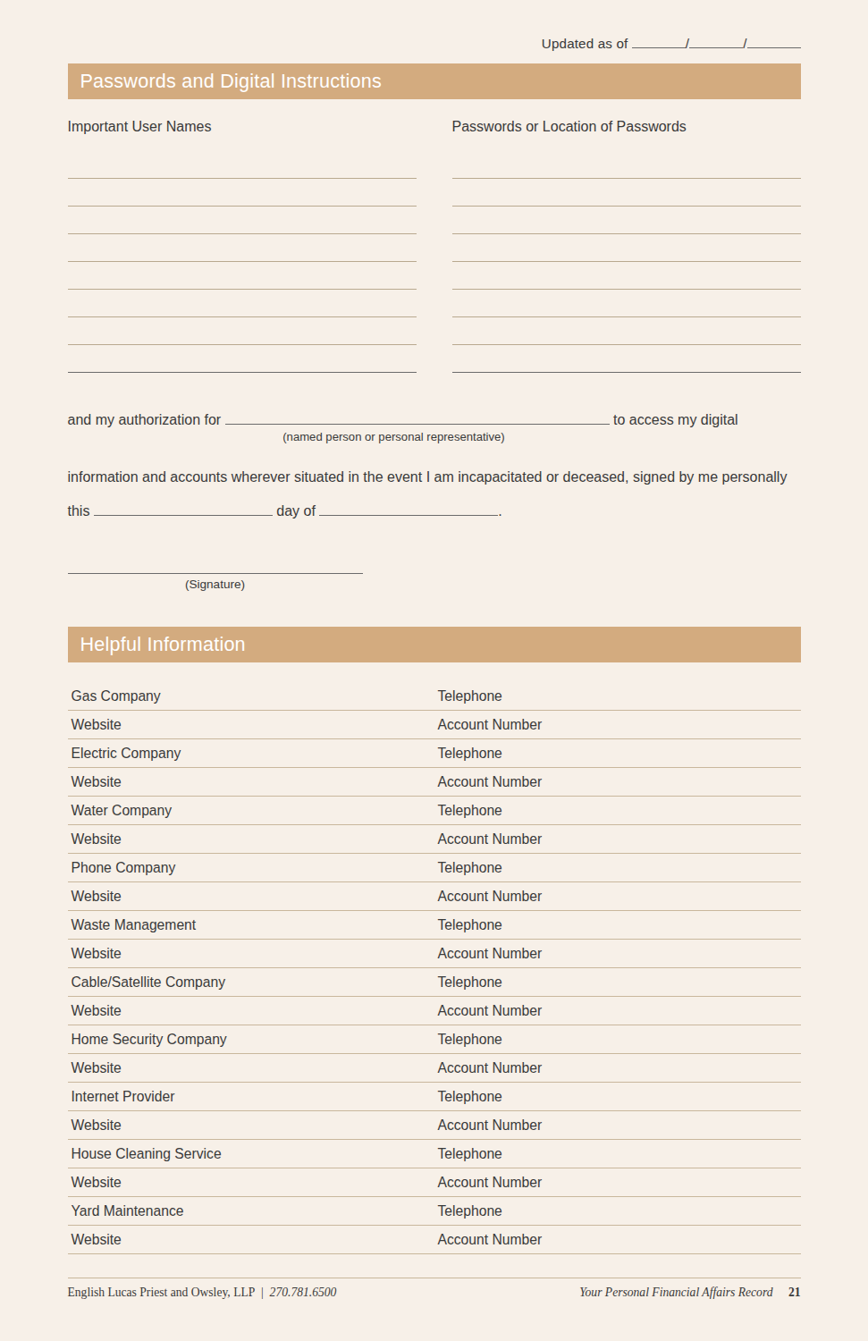Updated as of / /
Passwords and Digital Instructions
Important User Names
Passwords or Location of Passwords
and my authorization for to access my digital
(named person or personal representative)
information and accounts wherever situated in the event I am incapacitated or deceased, signed by me personally this day of .
(Signature)
Helpful Information
| Gas Company | Telephone |
| Website | Account Number |
| Electric Company | Telephone |
| Website | Account Number |
| Water Company | Telephone |
| Website | Account Number |
| Phone Company | Telephone |
| Website | Account Number |
| Waste Management | Telephone |
| Website | Account Number |
| Cable/Satellite Company | Telephone |
| Website | Account Number |
| Home Security Company | Telephone |
| Website | Account Number |
| Internet Provider | Telephone |
| Website | Account Number |
| House Cleaning Service | Telephone |
| Website | Account Number |
| Yard Maintenance | Telephone |
| Website | Account Number |
English Lucas Priest and Owsley, LLP | 270.781.6500
Your Personal Financial Affairs Record 21